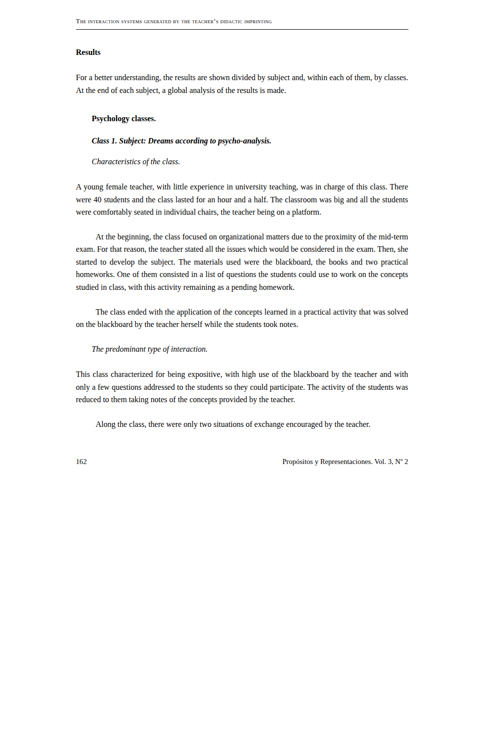The interaction systems generated by the teacher’s didactic imprinting
Results
For a better understanding, the results are shown divided by subject and, within each of them, by classes. At the end of each subject, a global analysis of the results is made.
Psychology classes.
Class 1. Subject: Dreams according to psycho-analysis.
Characteristics of the class.
A young female teacher, with little experience in university teaching, was in charge of this class. There were 40 students and the class lasted for an hour and a half. The classroom was big and all the students were comfortably seated in individual chairs, the teacher being on a platform.
At the beginning, the class focused on organizational matters due to the proximity of the mid-term exam. For that reason, the teacher stated all the issues which would be considered in the exam. Then, she started to develop the subject. The materials used were the blackboard, the books and two practical homeworks. One of them consisted in a list of questions the students could use to work on the concepts studied in class, with this activity remaining as a pending homework.
The class ended with the application of the concepts learned in a practical activity that was solved on the blackboard by the teacher herself while the students took notes.
The predominant type of interaction.
This class characterized for being expositive, with high use of the blackboard by the teacher and with only a few questions addressed to the students so they could participate. The activity of the students was reduced to them taking notes of the concepts provided by the teacher.
Along the class, there were only two situations of exchange encouraged by the teacher.
162 Propósitos y Representaciones. Vol. 3, Nº 2